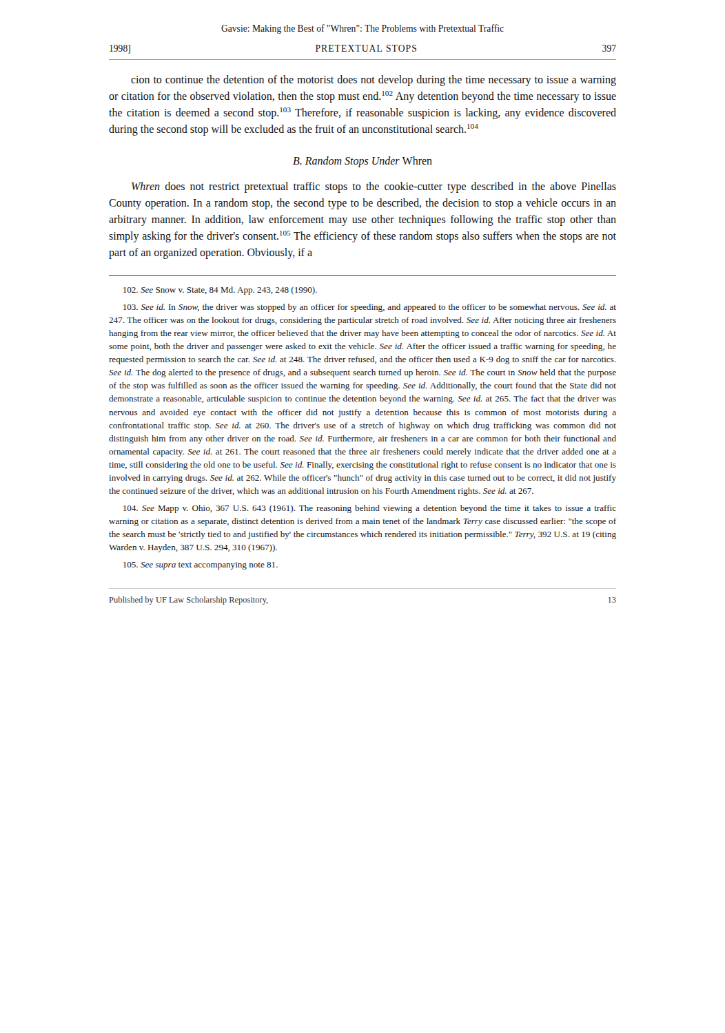Gavsie: Making the Best of "Whren": The Problems with Pretextual Traffic
1998] Pretextual Stops 397
cion to continue the detention of the motorist does not develop during the time necessary to issue a warning or citation for the observed violation, then the stop must end.102 Any detention beyond the time necessary to issue the citation is deemed a second stop.103 Therefore, if reasonable suspicion is lacking, any evidence discovered during the second stop will be excluded as the fruit of an unconstitutional search.104
B. Random Stops Under Whren
Whren does not restrict pretextual traffic stops to the cookie-cutter type described in the above Pinellas County operation. In a random stop, the second type to be described, the decision to stop a vehicle occurs in an arbitrary manner. In addition, law enforcement may use other techniques following the traffic stop other than simply asking for the driver's consent.105 The efficiency of these random stops also suffers when the stops are not part of an organized operation. Obviously, if a
102. See Snow v. State, 84 Md. App. 243, 248 (1990).
103. See id. In Snow, the driver was stopped by an officer for speeding, and appeared to the officer to be somewhat nervous. See id. at 247. The officer was on the lookout for drugs, considering the particular stretch of road involved. See id. After noticing three air fresheners hanging from the rear view mirror, the officer believed that the driver may have been attempting to conceal the odor of narcotics. See id. At some point, both the driver and passenger were asked to exit the vehicle. See id. After the officer issued a traffic warning for speeding, he requested permission to search the car. See id. at 248. The driver refused, and the officer then used a K-9 dog to sniff the car for narcotics. See id. The dog alerted to the presence of drugs, and a subsequent search turned up heroin. See id. The court in Snow held that the purpose of the stop was fulfilled as soon as the officer issued the warning for speeding. See id. Additionally, the court found that the State did not demonstrate a reasonable, articulable suspicion to continue the detention beyond the warning. See id. at 265. The fact that the driver was nervous and avoided eye contact with the officer did not justify a detention because this is common of most motorists during a confrontational traffic stop. See id. at 260. The driver's use of a stretch of highway on which drug trafficking was common did not distinguish him from any other driver on the road. See id. Furthermore, air fresheners in a car are common for both their functional and ornamental capacity. See id. at 261. The court reasoned that the three air fresheners could merely indicate that the driver added one at a time, still considering the old one to be useful. See id. Finally, exercising the constitutional right to refuse consent is no indicator that one is involved in carrying drugs. See id. at 262. While the officer's "hunch" of drug activity in this case turned out to be correct, it did not justify the continued seizure of the driver, which was an additional intrusion on his Fourth Amendment rights. See id. at 267.
104. See Mapp v. Ohio, 367 U.S. 643 (1961). The reasoning behind viewing a detention beyond the time it takes to issue a traffic warning or citation as a separate, distinct detention is derived from a main tenet of the landmark Terry case discussed earlier: "the scope of the search must be 'strictly tied to and justified by' the circumstances which rendered its initiation permissible." Terry, 392 U.S. at 19 (citing Warden v. Hayden, 387 U.S. 294, 310 (1967)).
105. See supra text accompanying note 81.
Published by UF Law Scholarship Repository, 13